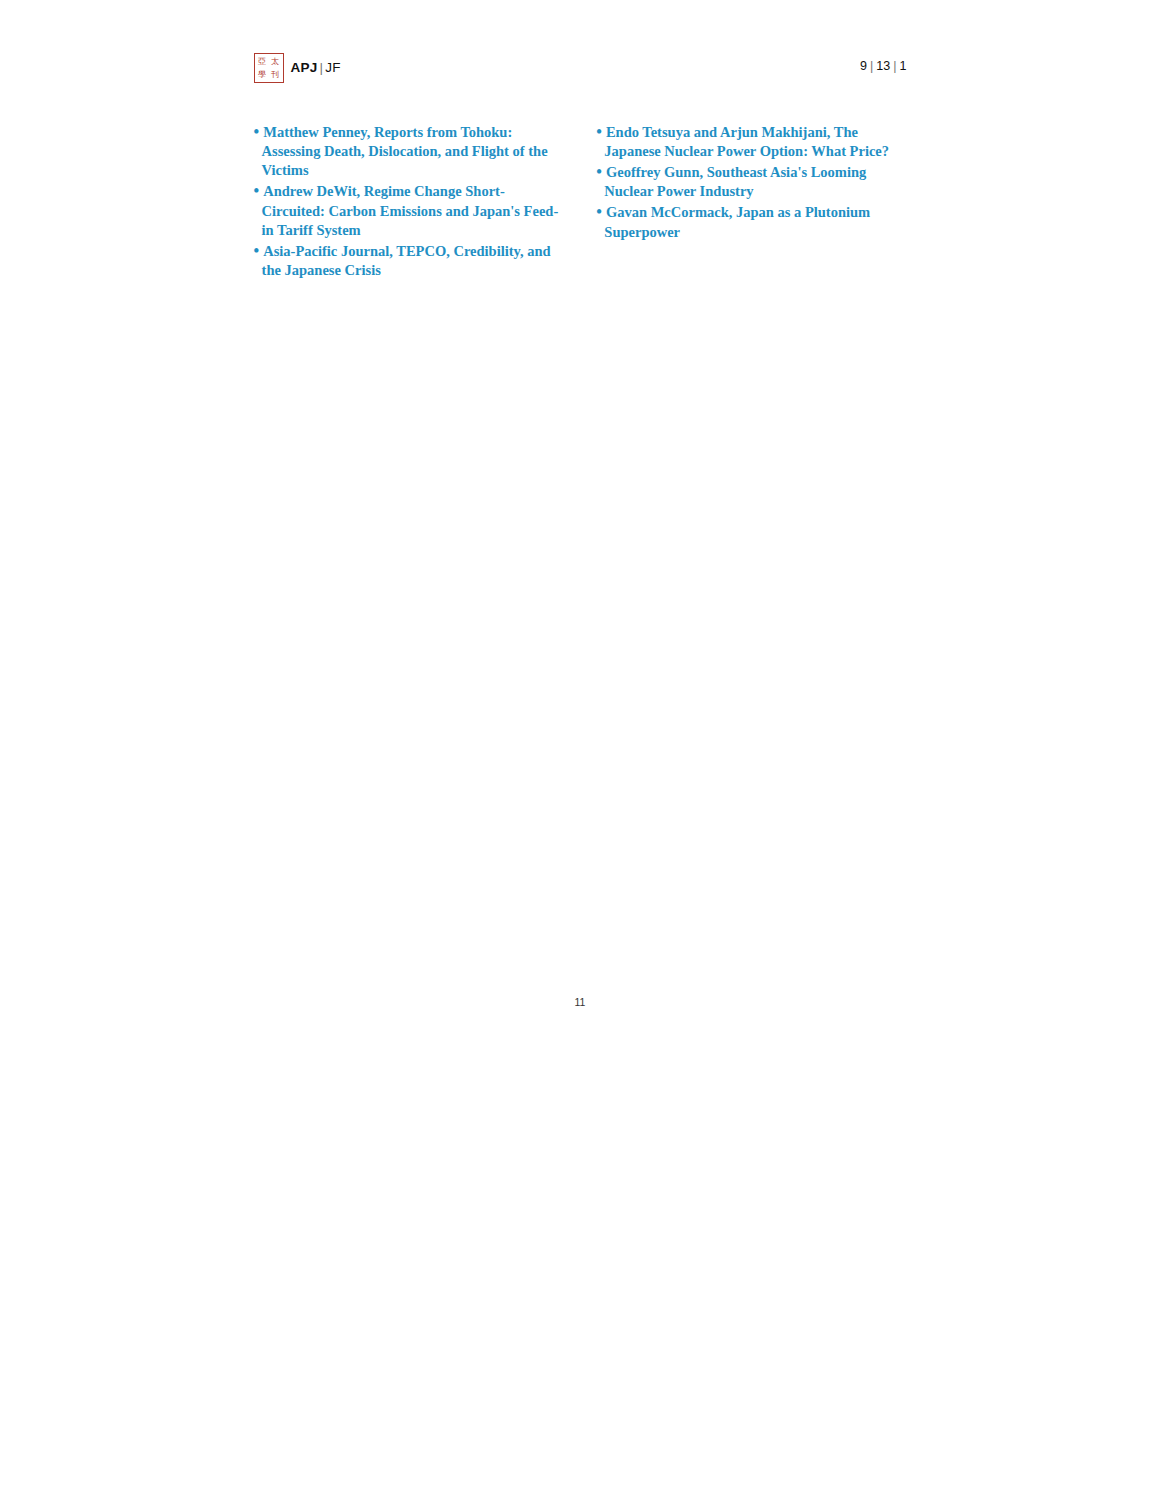亞太學刊
APJ|JF
9|13|1
• Matthew Penney, Reports from Tohoku: Assessing Death, Dislocation, and Flight of the Victims
• Andrew DeWit, Regime Change Short-Circuited: Carbon Emissions and Japan's Feed-in Tariff System
• Asia-Pacific Journal, TEPCO, Credibility, and the Japanese Crisis
• Endo Tetsuya and Arjun Makhijani, The Japanese Nuclear Power Option: What Price?
• Geoffrey Gunn, Southeast Asia's Looming Nuclear Power Industry
• Gavan McCormack, Japan as a Plutonium Superpower
11